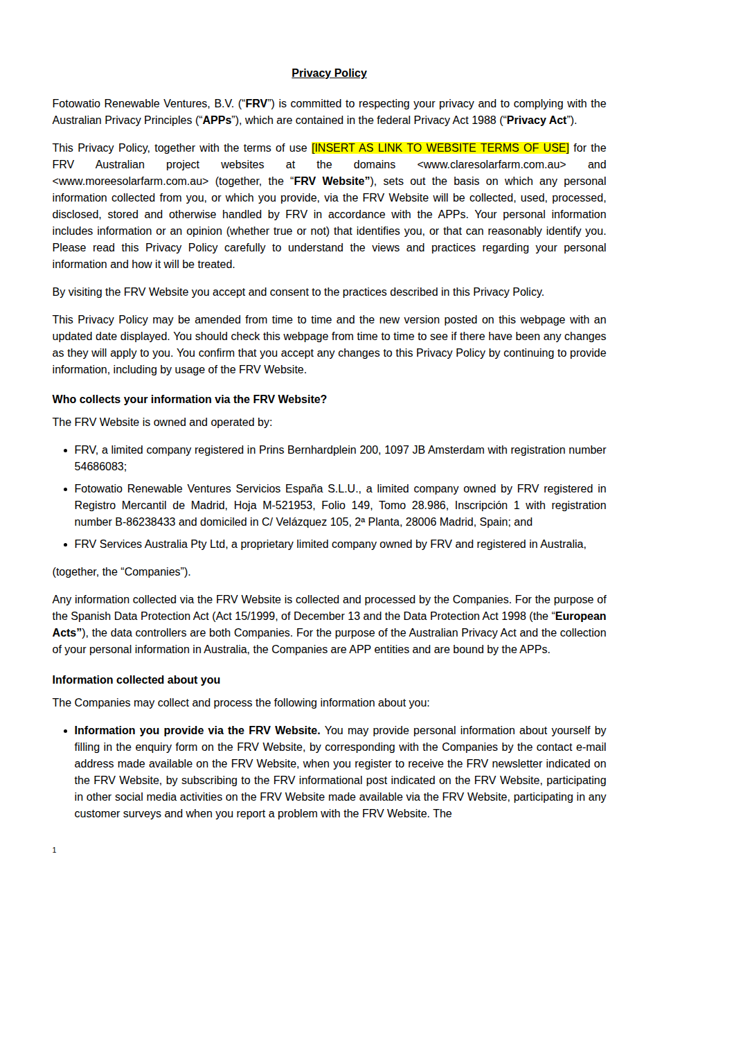Privacy Policy
Fotowatio Renewable Ventures, B.V. (“FRV”) is committed to respecting your privacy and to complying with the Australian Privacy Principles (“APPs”), which are contained in the federal Privacy Act 1988 (“Privacy Act”).
This Privacy Policy, together with the terms of use [INSERT AS LINK TO WEBSITE TERMS OF USE] for the FRV Australian project websites at the domains <www.claresolarfarm.com.au> and <www.moreesolarfarm.com.au> (together, the “FRV Website”), sets out the basis on which any personal information collected from you, or which you provide, via the FRV Website will be collected, used, processed, disclosed, stored and otherwise handled by FRV in accordance with the APPs. Your personal information includes information or an opinion (whether true or not) that identifies you, or that can reasonably identify you. Please read this Privacy Policy carefully to understand the views and practices regarding your personal information and how it will be treated.
By visiting the FRV Website you accept and consent to the practices described in this Privacy Policy.
This Privacy Policy may be amended from time to time and the new version posted on this webpage with an updated date displayed. You should check this webpage from time to time to see if there have been any changes as they will apply to you. You confirm that you accept any changes to this Privacy Policy by continuing to provide information, including by usage of the FRV Website.
Who collects your information via the FRV Website?
The FRV Website is owned and operated by:
FRV, a limited company registered in Prins Bernhardplein 200, 1097 JB Amsterdam with registration number 54686083;
Fotowatio Renewable Ventures Servicios España S.L.U., a limited company owned by FRV registered in Registro Mercantil de Madrid, Hoja M-521953, Folio 149, Tomo 28.986, Inscripción 1 with registration number B-86238433 and domiciled in C/ Velázquez 105, 2ª Planta, 28006 Madrid, Spain; and
FRV Services Australia Pty Ltd, a proprietary limited company owned by FRV and registered in Australia,
(together, the “Companies”).
Any information collected via the FRV Website is collected and processed by the Companies. For the purpose of the Spanish Data Protection Act (Act 15/1999, of December 13 and the Data Protection Act 1998 (the “European Acts”), the data controllers are both Companies. For the purpose of the Australian Privacy Act and the collection of your personal information in Australia, the Companies are APP entities and are bound by the APPs.
Information collected about you
The Companies may collect and process the following information about you:
Information you provide via the FRV Website. You may provide personal information about yourself by filling in the enquiry form on the FRV Website, by corresponding with the Companies by the contact e-mail address made available on the FRV Website, when you register to receive the FRV newsletter indicated on the FRV Website, by subscribing to the FRV informational post indicated on the FRV Website, participating in other social media activities on the FRV Website made available via the FRV Website, participating in any customer surveys and when you report a problem with the FRV Website. The
1